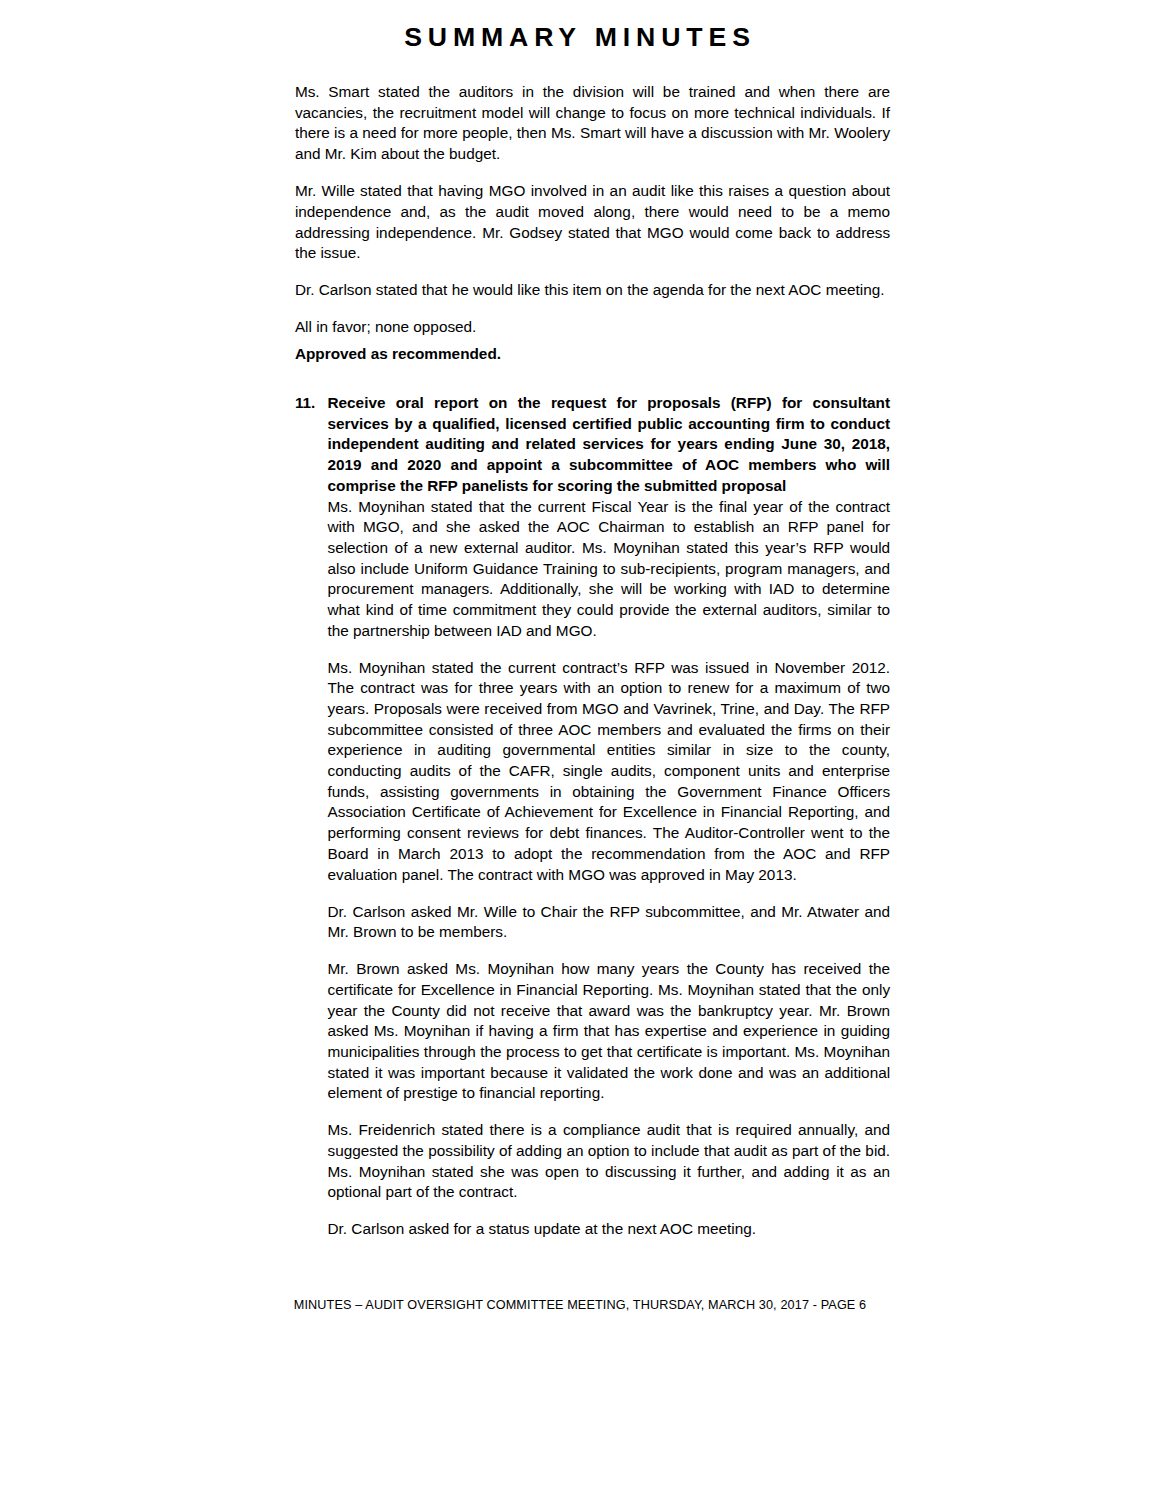SUMMARY MINUTES
Ms. Smart stated the auditors in the division will be trained and when there are vacancies, the recruitment model will change to focus on more technical individuals. If there is a need for more people, then Ms. Smart will have a discussion with Mr. Woolery and Mr. Kim about the budget.
Mr. Wille stated that having MGO involved in an audit like this raises a question about independence and, as the audit moved along, there would need to be a memo addressing independence. Mr. Godsey stated that MGO would come back to address the issue.
Dr. Carlson stated that he would like this item on the agenda for the next AOC meeting.
All in favor; none opposed.
Approved as recommended.
11.
Receive oral report on the request for proposals (RFP) for consultant services by a qualified, licensed certified public accounting firm to conduct independent auditing and related services for years ending June 30, 2018, 2019 and 2020 and appoint a subcommittee of AOC members who will comprise the RFP panelists for scoring the submitted proposal
Ms. Moynihan stated that the current Fiscal Year is the final year of the contract with MGO, and she asked the AOC Chairman to establish an RFP panel for selection of a new external auditor. Ms. Moynihan stated this year’s RFP would also include Uniform Guidance Training to sub-recipients, program managers, and procurement managers. Additionally, she will be working with IAD to determine what kind of time commitment they could provide the external auditors, similar to the partnership between IAD and MGO.
Ms. Moynihan stated the current contract’s RFP was issued in November 2012. The contract was for three years with an option to renew for a maximum of two years. Proposals were received from MGO and Vavrinek, Trine, and Day. The RFP subcommittee consisted of three AOC members and evaluated the firms on their experience in auditing governmental entities similar in size to the county, conducting audits of the CAFR, single audits, component units and enterprise funds, assisting governments in obtaining the Government Finance Officers Association Certificate of Achievement for Excellence in Financial Reporting, and performing consent reviews for debt finances. The Auditor-Controller went to the Board in March 2013 to adopt the recommendation from the AOC and RFP evaluation panel. The contract with MGO was approved in May 2013.
Dr. Carlson asked Mr. Wille to Chair the RFP subcommittee, and Mr. Atwater and Mr. Brown to be members.
Mr. Brown asked Ms. Moynihan how many years the County has received the certificate for Excellence in Financial Reporting. Ms. Moynihan stated that the only year the County did not receive that award was the bankruptcy year. Mr. Brown asked Ms. Moynihan if having a firm that has expertise and experience in guiding municipalities through the process to get that certificate is important. Ms. Moynihan stated it was important because it validated the work done and was an additional element of prestige to financial reporting.
Ms. Freidenrich stated there is a compliance audit that is required annually, and suggested the possibility of adding an option to include that audit as part of the bid. Ms. Moynihan stated she was open to discussing it further, and adding it as an optional part of the contract.
Dr. Carlson asked for a status update at the next AOC meeting.
MINUTES – AUDIT OVERSIGHT COMMITTEE MEETING, THURSDAY, MARCH 30, 2017 - PAGE 6